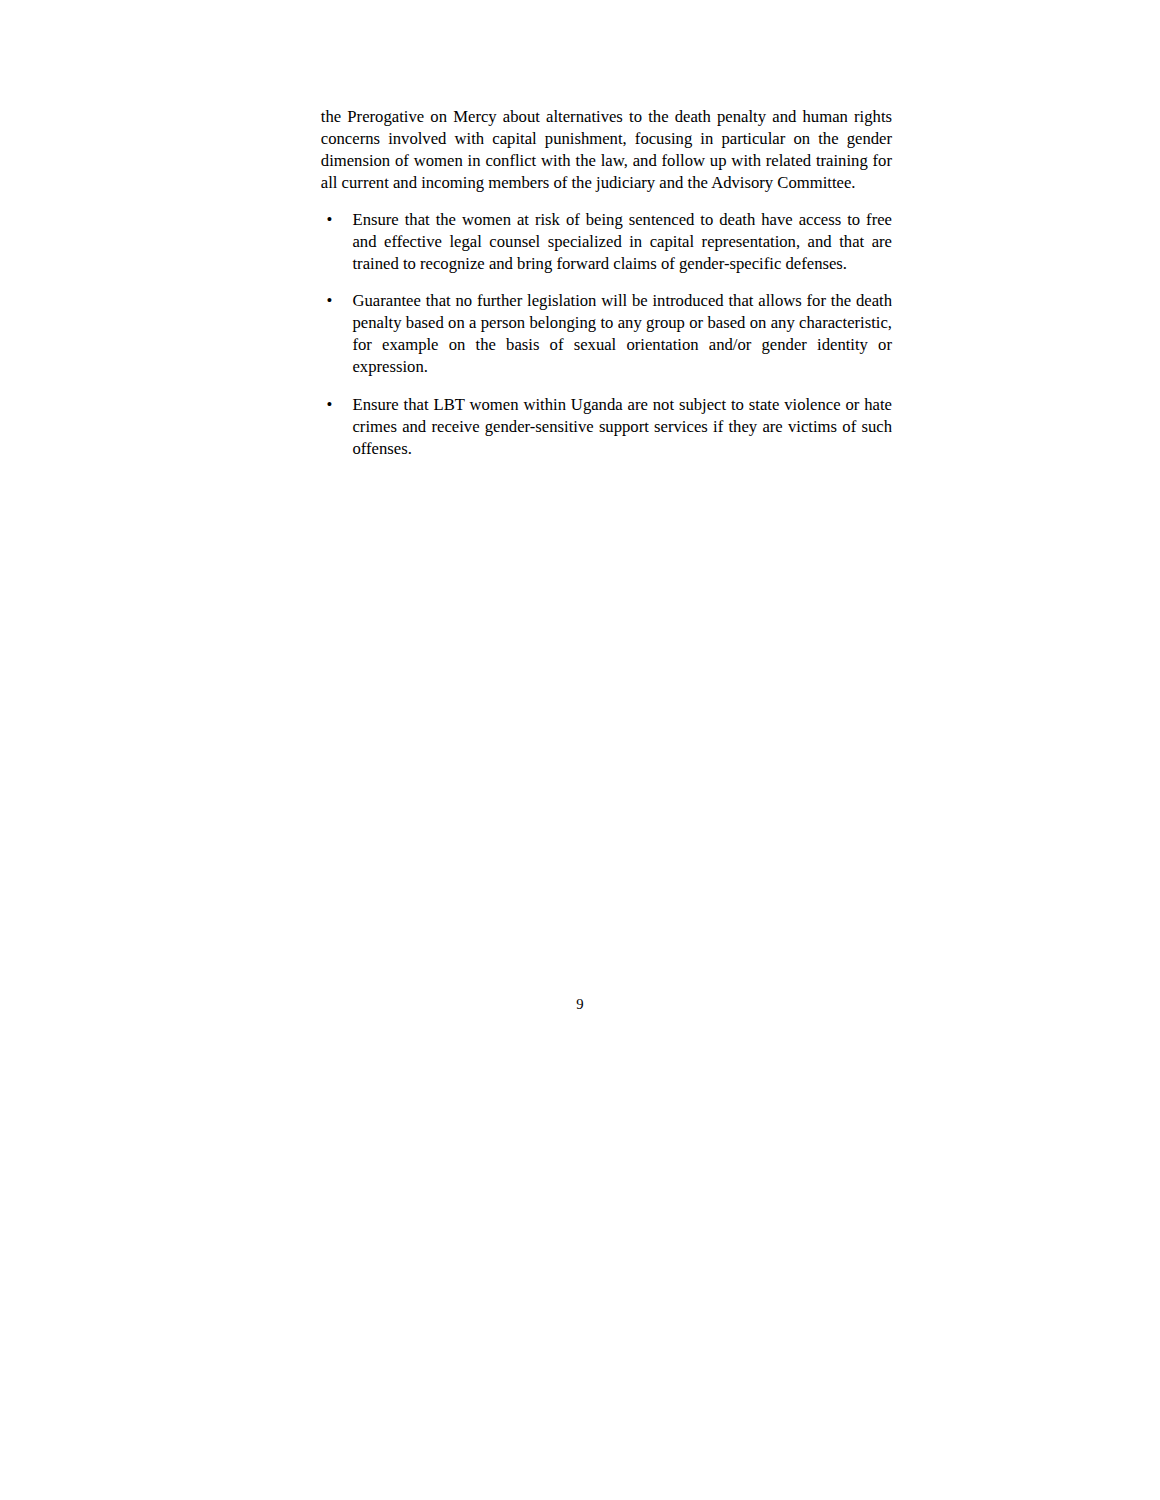the Prerogative on Mercy about alternatives to the death penalty and human rights concerns involved with capital punishment, focusing in particular on the gender dimension of women in conflict with the law, and follow up with related training for all current and incoming members of the judiciary and the Advisory Committee.
Ensure that the women at risk of being sentenced to death have access to free and effective legal counsel specialized in capital representation, and that are trained to recognize and bring forward claims of gender-specific defenses.
Guarantee that no further legislation will be introduced that allows for the death penalty based on a person belonging to any group or based on any characteristic, for example on the basis of sexual orientation and/or gender identity or expression.
Ensure that LBT women within Uganda are not subject to state violence or hate crimes and receive gender-sensitive support services if they are victims of such offenses.
9